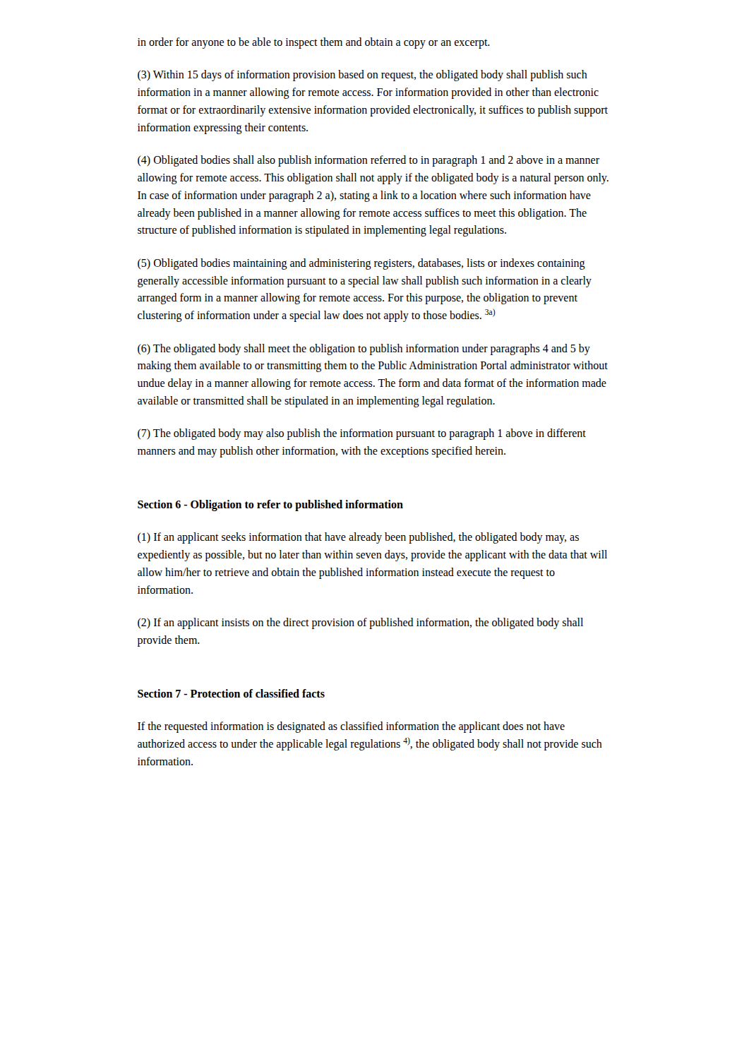in order for anyone to be able to inspect them and obtain a copy or an excerpt.
(3) Within 15 days of information provision based on request, the obligated body shall publish such information in a manner allowing for remote access. For information provided in other than electronic format or for extraordinarily extensive information provided electronically, it suffices to publish support information expressing their contents.
(4) Obligated bodies shall also publish information referred to in paragraph 1 and 2 above in a manner allowing for remote access. This obligation shall not apply if the obligated body is a natural person only. In case of information under paragraph 2 a), stating a link to a location where such information have already been published in a manner allowing for remote access suffices to meet this obligation. The structure of published information is stipulated in implementing legal regulations.
(5) Obligated bodies maintaining and administering registers, databases, lists or indexes containing generally accessible information pursuant to a special law shall publish such information in a clearly arranged form in a manner allowing for remote access. For this purpose, the obligation to prevent clustering of information under a special law does not apply to those bodies. 3a)
(6) The obligated body shall meet the obligation to publish information under paragraphs 4 and 5 by making them available to or transmitting them to the Public Administration Portal administrator without undue delay in a manner allowing for remote access. The form and data format of the information made available or transmitted shall be stipulated in an implementing legal regulation.
(7) The obligated body may also publish the information pursuant to paragraph 1 above in different manners and may publish other information, with the exceptions specified herein.
Section 6 - Obligation to refer to published information
(1) If an applicant seeks information that have already been published, the obligated body may, as expediently as possible, but no later than within seven days, provide the applicant with the data that will allow him/her to retrieve and obtain the published information instead execute the request to information.
(2) If an applicant insists on the direct provision of published information, the obligated body shall provide them.
Section 7 - Protection of classified facts
If the requested information is designated as classified information the applicant does not have authorized access to under the applicable legal regulations 4), the obligated body shall not provide such information.